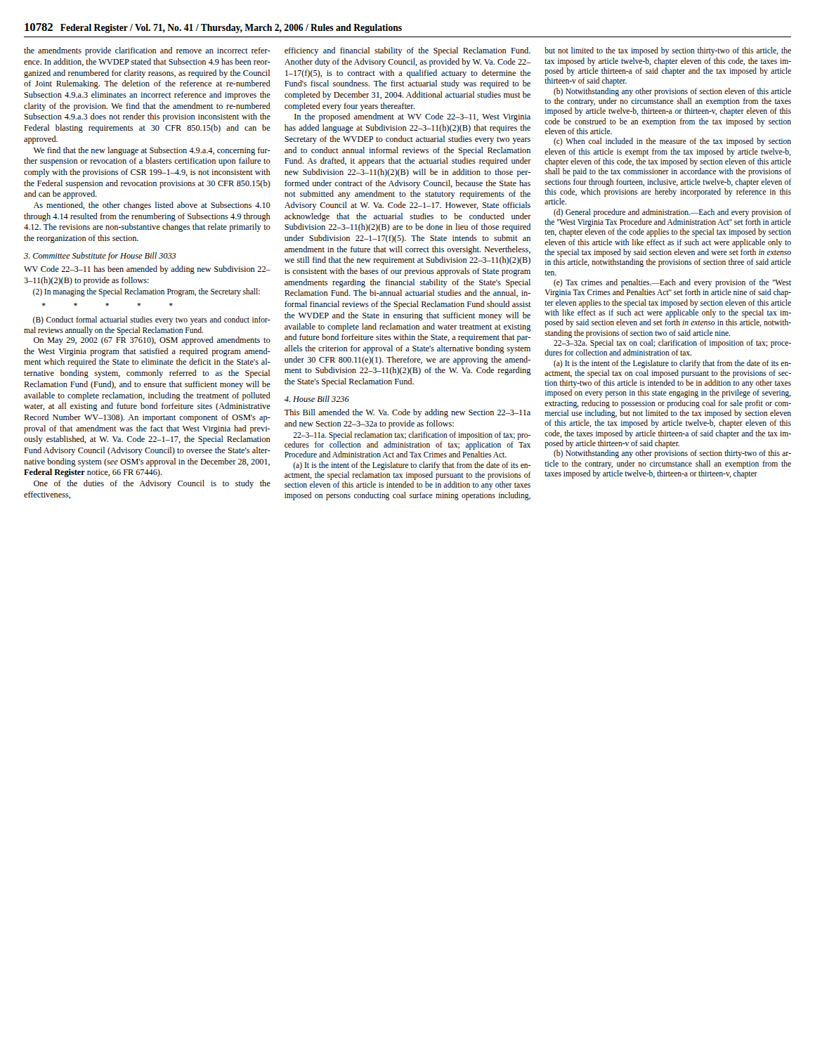10782 Federal Register / Vol. 71, No. 41 / Thursday, March 2, 2006 / Rules and Regulations
the amendments provide clarification and remove an incorrect reference. In addition, the WVDEP stated that Subsection 4.9 has been reorganized and renumbered for clarity reasons, as required by the Council of Joint Rulemaking. The deletion of the reference at re-numbered Subsection 4.9.a.3 eliminates an incorrect reference and improves the clarity of the provision. We find that the amendment to re-numbered Subsection 4.9.a.3 does not render this provision inconsistent with the Federal blasting requirements at 30 CFR 850.15(b) and can be approved.
We find that the new language at Subsection 4.9.a.4, concerning further suspension or revocation of a blasters certification upon failure to comply with the provisions of CSR 199–1–4.9, is not inconsistent with the Federal suspension and revocation provisions at 30 CFR 850.15(b) and can be approved.
As mentioned, the other changes listed above at Subsections 4.10 through 4.14 resulted from the renumbering of Subsections 4.9 through 4.12. The revisions are non-substantive changes that relate primarily to the reorganization of this section.
3. Committee Substitute for House Bill 3033
WV Code 22–3–11 has been amended by adding new Subdivision 22–3–11(h)(2)(B) to provide as follows:
(2) In managing the Special Reclamation Program, the Secretary shall:
* * * * *
(B) Conduct formal actuarial studies every two years and conduct informal reviews annually on the Special Reclamation Fund.
On May 29, 2002 (67 FR 37610), OSM approved amendments to the West Virginia program that satisfied a required program amendment which required the State to eliminate the deficit in the State's alternative bonding system, commonly referred to as the Special Reclamation Fund (Fund), and to ensure that sufficient money will be available to complete reclamation, including the treatment of polluted water, at all existing and future bond forfeiture sites (Administrative Record Number WV–1308). An important component of OSM's approval of that amendment was the fact that West Virginia had previously established, at W. Va. Code 22–1–17, the Special Reclamation Fund Advisory Council (Advisory Council) to oversee the State's alternative bonding system (see OSM's approval in the December 28, 2001, Federal Register notice, 66 FR 67446).
One of the duties of the Advisory Council is to study the effectiveness,
efficiency and financial stability of the Special Reclamation Fund. Another duty of the Advisory Council, as provided by W. Va. Code 22–1–17(f)(5), is to contract with a qualified actuary to determine the Fund's fiscal soundness. The first actuarial study was required to be completed by December 31, 2004. Additional actuarial studies must be completed every four years thereafter.
In the proposed amendment at WV Code 22–3–11, West Virginia has added language at Subdivision 22–3–11(h)(2)(B) that requires the Secretary of the WVDEP to conduct actuarial studies every two years and to conduct annual informal reviews of the Special Reclamation Fund. As drafted, it appears that the actuarial studies required under new Subdivision 22–3–11(h)(2)(B) will be in addition to those performed under contract of the Advisory Council, because the State has not submitted any amendment to the statutory requirements of the Advisory Council at W. Va. Code 22–1–17. However, State officials acknowledge that the actuarial studies to be conducted under Subdivision 22–3–11(h)(2)(B) are to be done in lieu of those required under Subdivision 22–1–17(f)(5). The State intends to submit an amendment in the future that will correct this oversight. Nevertheless, we still find that the new requirement at Subdivision 22–3–11(h)(2)(B) is consistent with the bases of our previous approvals of State program amendments regarding the financial stability of the State's Special Reclamation Fund. The bi-annual actuarial studies and the annual, informal financial reviews of the Special Reclamation Fund should assist the WVDEP and the State in ensuring that sufficient money will be available to complete land reclamation and water treatment at existing and future bond forfeiture sites within the State, a requirement that parallels the criterion for approval of a State's alternative bonding system under 30 CFR 800.11(e)(1). Therefore, we are approving the amendment to Subdivision 22–3–11(h)(2)(B) of the W. Va. Code regarding the State's Special Reclamation Fund.
4. House Bill 3236
This Bill amended the W. Va. Code by adding new Section 22–3–11a and new Section 22–3–32a to provide as follows:
22–3–11a. Special reclamation tax; clarification of imposition of tax; procedures for collection and administration of tax; application of Tax Procedure and Administration Act and Tax Crimes and Penalties Act.
(a) It is the intent of the Legislature to clarify that from the date of its enactment, the special reclamation tax imposed pursuant to the provisions of section eleven of this article is intended to be in addition to any other taxes imposed on persons conducting coal surface mining operations including, but not limited to the tax imposed by section thirty-two of this article, the tax imposed by article twelve-b, chapter eleven of this code, the taxes imposed by article thirteen-a of said chapter and the tax imposed by article thirteen-v of said chapter.
(b) Notwithstanding any other provisions of section eleven of this article to the contrary, under no circumstance shall an exemption from the taxes imposed by article twelve-b, thirteen-a or thirteen-v, chapter eleven of this code be construed to be an exemption from the tax imposed by section eleven of this article.
(c) When coal included in the measure of the tax imposed by section eleven of this article is exempt from the tax imposed by article twelve-b, chapter eleven of this code, the tax imposed by section eleven of this article shall be paid to the tax commissioner in accordance with the provisions of sections four through fourteen, inclusive, article twelve-b, chapter eleven of this code, which provisions are hereby incorporated by reference in this article.
(d) General procedure and administration.—Each and every provision of the ''West Virginia Tax Procedure and Administration Act'' set forth in article ten, chapter eleven of the code applies to the special tax imposed by section eleven of this article with like effect as if such act were applicable only to the special tax imposed by said section eleven and were set forth in extenso in this article, notwithstanding the provisions of section three of said article ten.
(e) Tax crimes and penalties.—Each and every provision of the ''West Virginia Tax Crimes and Penalties Act'' set forth in article nine of said chapter eleven applies to the special tax imposed by section eleven of this article with like effect as if such act were applicable only to the special tax imposed by said section eleven and set forth in extenso in this article, notwithstanding the provisions of section two of said article nine.
22–3–32a. Special tax on coal; clarification of imposition of tax; procedures for collection and administration of tax.
(a) It is the intent of the Legislature to clarify that from the date of its enactment, the special tax on coal imposed pursuant to the provisions of section thirty-two of this article is intended to be in addition to any other taxes imposed on every person in this state engaging in the privilege of severing, extracting, reducing to possession or producing coal for sale profit or commercial use including, but not limited to the tax imposed by section eleven of this article, the tax imposed by article twelve-b, chapter eleven of this code, the taxes imposed by article thirteen-a of said chapter and the tax imposed by article thirteen-v of said chapter.
(b) Notwithstanding any other provisions of section thirty-two of this article to the contrary, under no circumstance shall an exemption from the taxes imposed by article twelve-b, thirteen-a or thirteen-v, chapter